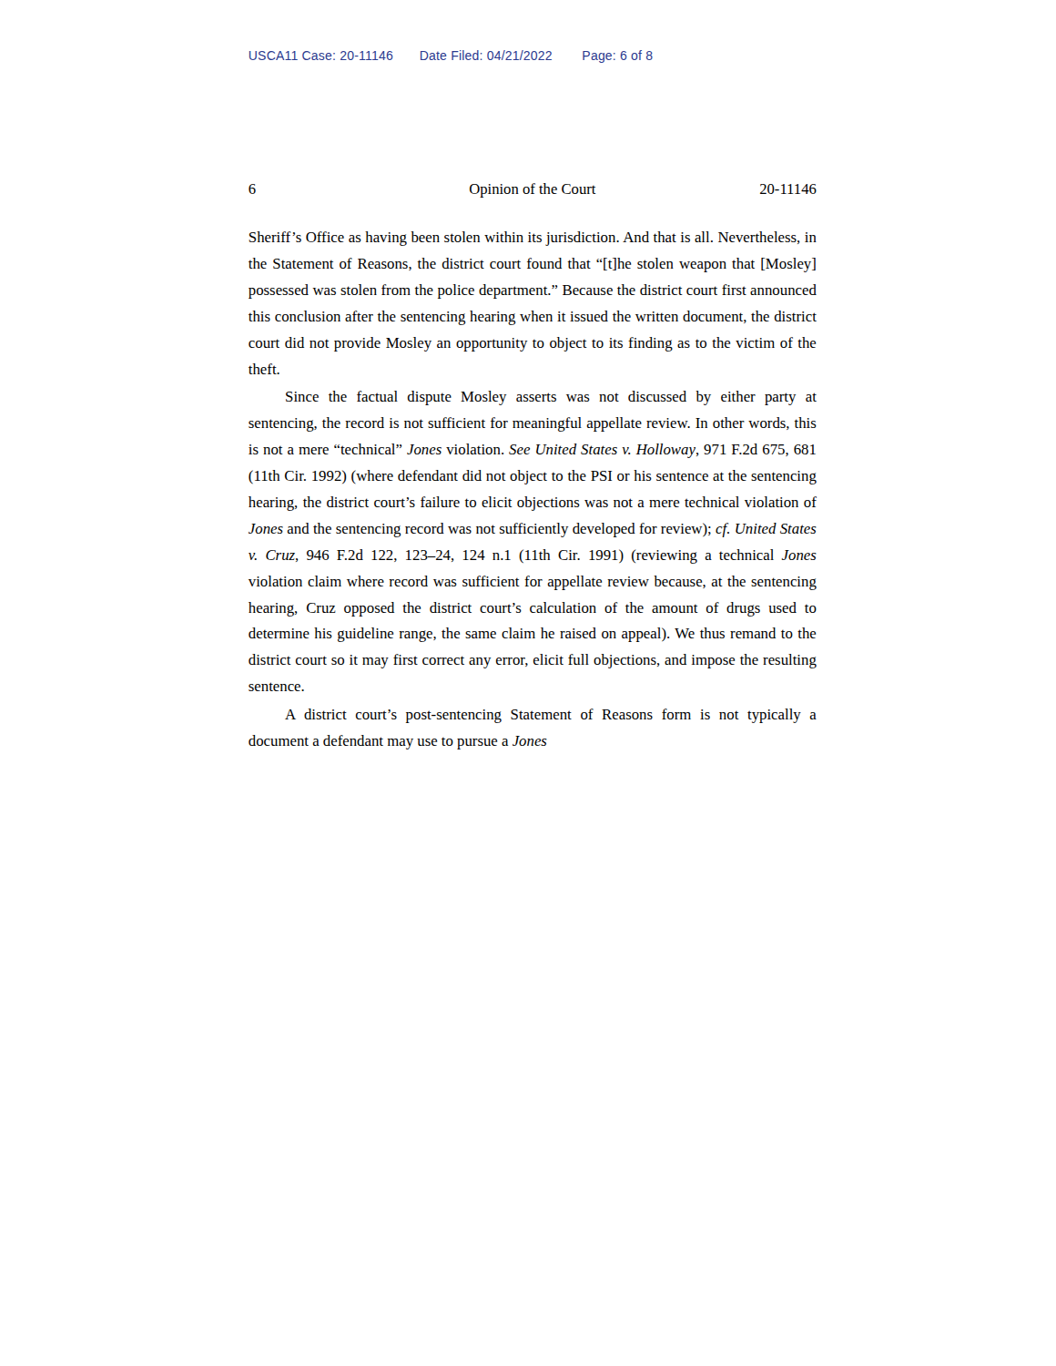USCA11 Case: 20-11146 Date Filed: 04/21/2022 Page: 6 of 8
6 Opinion of the Court 20-11146
Sheriff’s Office as having been stolen within its jurisdiction. And that is all. Nevertheless, in the Statement of Reasons, the district court found that “[t]he stolen weapon that [Mosley] possessed was stolen from the police department.” Because the district court first announced this conclusion after the sentencing hearing when it issued the written document, the district court did not provide Mosley an opportunity to object to its finding as to the victim of the theft.
Since the factual dispute Mosley asserts was not discussed by either party at sentencing, the record is not sufficient for meaningful appellate review. In other words, this is not a mere “technical” Jones violation. See United States v. Holloway, 971 F.2d 675, 681 (11th Cir. 1992) (where defendant did not object to the PSI or his sentence at the sentencing hearing, the district court’s failure to elicit objections was not a mere technical violation of Jones and the sentencing record was not sufficiently developed for review); cf. United States v. Cruz, 946 F.2d 122, 123–24, 124 n.1 (11th Cir. 1991) (reviewing a technical Jones violation claim where record was sufficient for appellate review because, at the sentencing hearing, Cruz opposed the district court’s calculation of the amount of drugs used to determine his guideline range, the same claim he raised on appeal). We thus remand to the district court so it may first correct any error, elicit full objections, and impose the resulting sentence.
A district court’s post-sentencing Statement of Reasons form is not typically a document a defendant may use to pursue a Jones